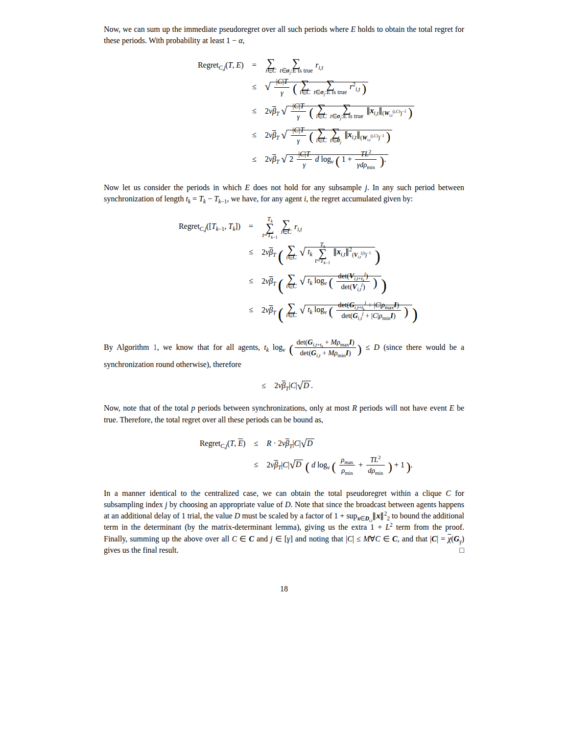Now, we can sum up the immediate pseudoregret over all such periods where E holds to obtain the total regret for these periods. With probability at least 1 − α,
RegretC,j(T, E) = ∑i∈C ∑t∈σj:E is true ri,t ≤ √ |C|T γ ( ∑i∈C ∑t∈σj:E is true r2i,t ) ≤ 2νβT √ |C|T γ ( ∑i∈C ∑t∈σj:E is true ∥xi,t∥(Wi,t(j,C))−1 ) ≤ 2νβT √ |C|T γ ( ∑i∈C ∑t∈σj ∥xi,t∥(Wi,t(j,C))−1 ) ≤ 2νβT √ 2 |C|T γ d logν ( 1 + TL2 γdρmin ).
Now let us consider the periods in which E does not hold for any subsample j. In any such period between synchronization of length tk = Tk − Tk−1, we have, for any agent i, the regret accumulated given by:
RegretC,j([Tk−1, Tk]) = Tk∑t=Tk−1 ∑i∈C ri,t ≤ 2νβT ( ∑i∈C √ tk Tk∑t=Tk−1 ∥xi,t∥2(Vi,t(j))−1 ) ≤ 2νβT ( ∑i∈C √ tk logν ( det(Vi,t+tkj) det(Vi,tj) ) ) ≤ 2νβT ( ∑i∈C √ tk logν ( det(Gi,t+tkj + |C|ρmaxI) det(Gi,tj + |C|ρminI) ) )
By Algorithm 1, we know that for all agents, tk logν (det(Gi,t+tk + MρmaxI) det(Gi,t + MρminI)) ≤ D (since there would be a synchronization round otherwise), therefore
≤ 2νβT|C|√D.
Now, note that of the total p periods between synchronizations, only at most R periods will not have event E be true. Therefore, the total regret over all these periods can be bound as,
RegretC,j(T, E) ≤ R · 2νβT|C|√D ≤ 2νβT|C|√D ( d logν ( ρmax ρmin + TL2 dρmin ) + 1 ).
In a manner identical to the centralized case, we can obtain the total pseudoregret within a clique C for subsampling index j by choosing an appropriate value of D. Note that since the broadcast between agents happens at an additional delay of 1 trial, the value D must be scaled by a factor of 1 + supx∈Di,t∥x∥22 to bound the additional term in the determinant (by the matrix-determinant lemma), giving us the extra 1 + L2 term from the proof. Finally, summing up the above over all C ∈ C and j ∈ [γ] and noting that |C| ≤ M∀C ∈ C, and that |C| = χ(Gγ) gives us the final result. □
18